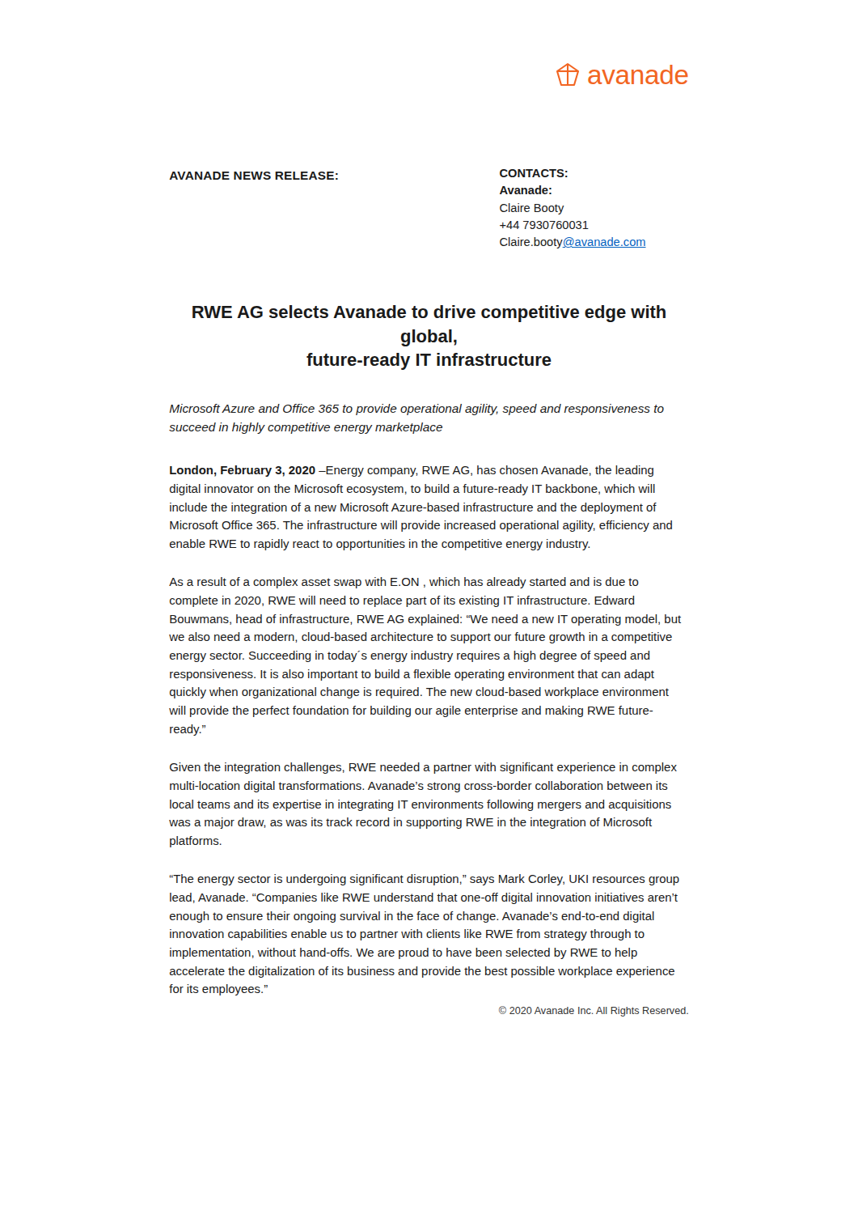avanade
AVANADE NEWS RELEASE:
CONTACTS:
Avanade:
Claire Booty
+44 7930760031
Claire.booty@avanade.com
RWE AG selects Avanade to drive competitive edge with global,
future-ready IT infrastructure
Microsoft Azure and Office 365 to provide operational agility, speed and responsiveness to succeed in highly competitive energy marketplace
London, February 3, 2020 –Energy company, RWE AG, has chosen Avanade, the leading digital innovator on the Microsoft ecosystem, to build a future-ready IT backbone, which will include the integration of a new Microsoft Azure-based infrastructure and the deployment of Microsoft Office 365. The infrastructure will provide increased operational agility, efficiency and enable RWE to rapidly react to opportunities in the competitive energy industry.
As a result of a complex asset swap with E.ON , which has already started and is due to complete in 2020, RWE will need to replace part of its existing IT infrastructure. Edward Bouwmans, head of infrastructure, RWE AG explained: “We need a new IT operating model, but we also need a modern, cloud-based architecture to support our future growth in a competitive energy sector. Succeeding in today´s energy industry requires a high degree of speed and responsiveness. It is also important to build a flexible operating environment that can adapt quickly when organizational change is required. The new cloud-based workplace environment will provide the perfect foundation for building our agile enterprise and making RWE future-ready.”
Given the integration challenges, RWE needed a partner with significant experience in complex multi-location digital transformations. Avanade’s strong cross-border collaboration between its local teams and its expertise in integrating IT environments following mergers and acquisitions was a major draw, as was its track record in supporting RWE in the integration of Microsoft platforms.
“The energy sector is undergoing significant disruption,” says Mark Corley, UKI resources group lead, Avanade. “Companies like RWE understand that one-off digital innovation initiatives aren’t enough to ensure their ongoing survival in the face of change. Avanade’s end-to-end digital innovation capabilities enable us to partner with clients like RWE from strategy through to implementation, without hand-offs. We are proud to have been selected by RWE to help accelerate the digitalization of its business and provide the best possible workplace experience for its employees.”
© 2020 Avanade Inc. All Rights Reserved.